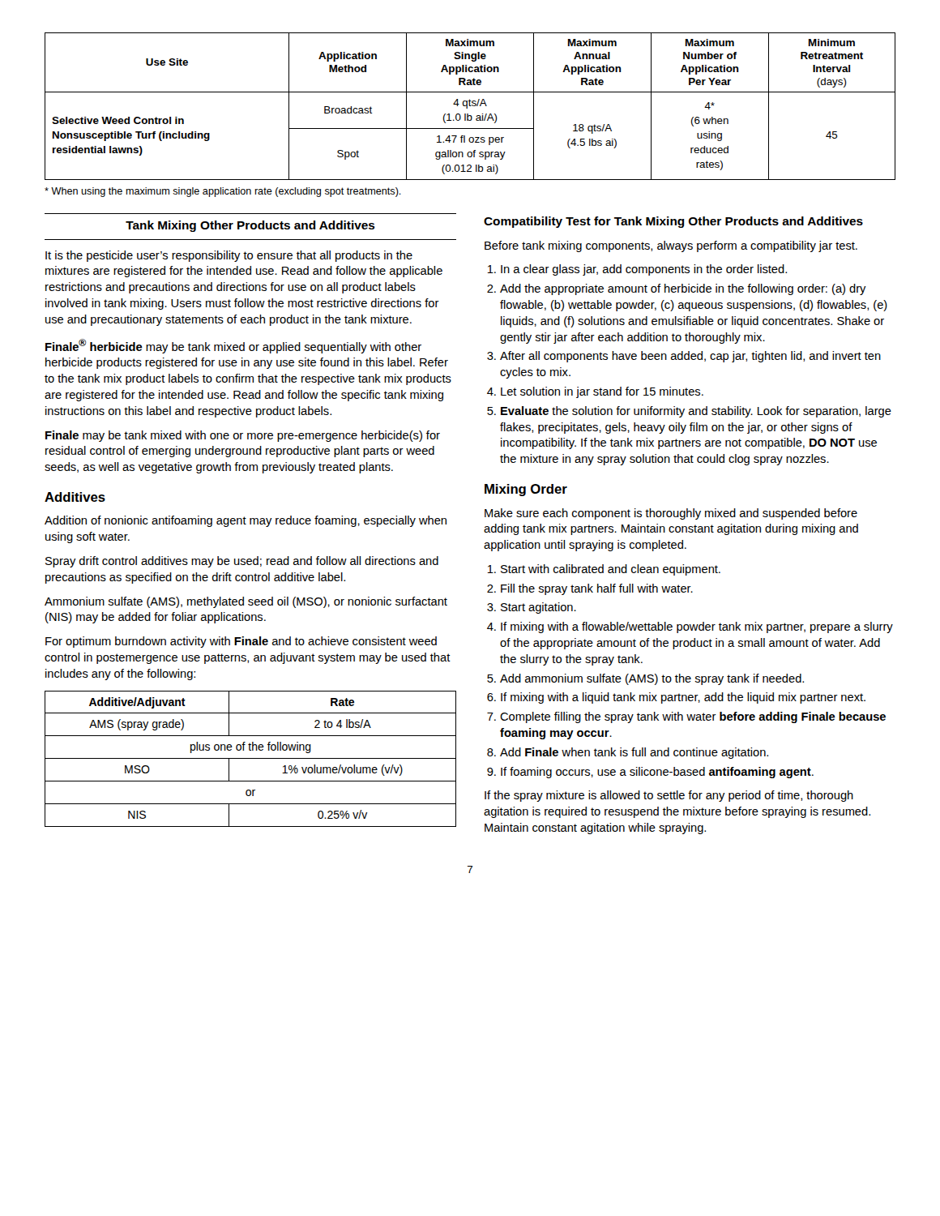| Use Site | Application Method | Maximum Single Application Rate | Maximum Annual Application Rate | Maximum Number of Application Per Year | Minimum Retreatment Interval (days) |
| --- | --- | --- | --- | --- | --- |
| Selective Weed Control in Nonsusceptible Turf (including residential lawns) | Broadcast | 4 qts/A (1.0 lb ai/A) | 18 qts/A (4.5 lbs ai) | 4* (6 when using reduced rates) | 45 |
| Spot | 1.47 fl ozs per gallon of spray (0.012 lb ai) |
* When using the maximum single application rate (excluding spot treatments).
Tank Mixing Other Products and Additives
It is the pesticide user’s responsibility to ensure that all products in the mixtures are registered for the intended use. Read and follow the applicable restrictions and precautions and directions for use on all product labels involved in tank mixing. Users must follow the most restrictive directions for use and precautionary statements of each product in the tank mixture.
Finale® herbicide may be tank mixed or applied sequentially with other herbicide products registered for use in any use site found in this label. Refer to the tank mix product labels to confirm that the respective tank mix products are registered for the intended use. Read and follow the specific tank mixing instructions on this label and respective product labels.
Finale may be tank mixed with one or more pre-emergence herbicide(s) for residual control of emerging underground reproductive plant parts or weed seeds, as well as vegetative growth from previously treated plants.
Additives
Addition of nonionic antifoaming agent may reduce foaming, especially when using soft water.
Spray drift control additives may be used; read and follow all directions and precautions as specified on the drift control additive label.
Ammonium sulfate (AMS), methylated seed oil (MSO), or nonionic surfactant (NIS) may be added for foliar applications.
For optimum burndown activity with Finale and to achieve consistent weed control in postemergence use patterns, an adjuvant system may be used that includes any of the following:
| Additive/Adjuvant | Rate |
| --- | --- |
| AMS (spray grade) | 2 to 4 lbs/A |
| plus one of the following |
| MSO | 1% volume/volume (v/v) |
| or |
| NIS | 0.25% v/v |
Compatibility Test for Tank Mixing Other Products and Additives
Before tank mixing components, always perform a compatibility jar test.
In a clear glass jar, add components in the order listed.
Add the appropriate amount of herbicide in the following order: (a) dry flowable, (b) wettable powder, (c) aqueous suspensions, (d) flowables, (e) liquids, and (f) solutions and emulsifiable or liquid concentrates. Shake or gently stir jar after each addition to thoroughly mix.
After all components have been added, cap jar, tighten lid, and invert ten cycles to mix.
Let solution in jar stand for 15 minutes.
Evaluate the solution for uniformity and stability. Look for separation, large flakes, precipitates, gels, heavy oily film on the jar, or other signs of incompatibility. If the tank mix partners are not compatible, DO NOT use the mixture in any spray solution that could clog spray nozzles.
Mixing Order
Make sure each component is thoroughly mixed and suspended before adding tank mix partners. Maintain constant agitation during mixing and application until spraying is completed.
Start with calibrated and clean equipment.
Fill the spray tank half full with water.
Start agitation.
If mixing with a flowable/wettable powder tank mix partner, prepare a slurry of the appropriate amount of the product in a small amount of water. Add the slurry to the spray tank.
Add ammonium sulfate (AMS) to the spray tank if needed.
If mixing with a liquid tank mix partner, add the liquid mix partner next.
Complete filling the spray tank with water before adding Finale because foaming may occur.
Add Finale when tank is full and continue agitation.
If foaming occurs, use a silicone-based antifoaming agent.
If the spray mixture is allowed to settle for any period of time, thorough agitation is required to resuspend the mixture before spraying is resumed. Maintain constant agitation while spraying.
7